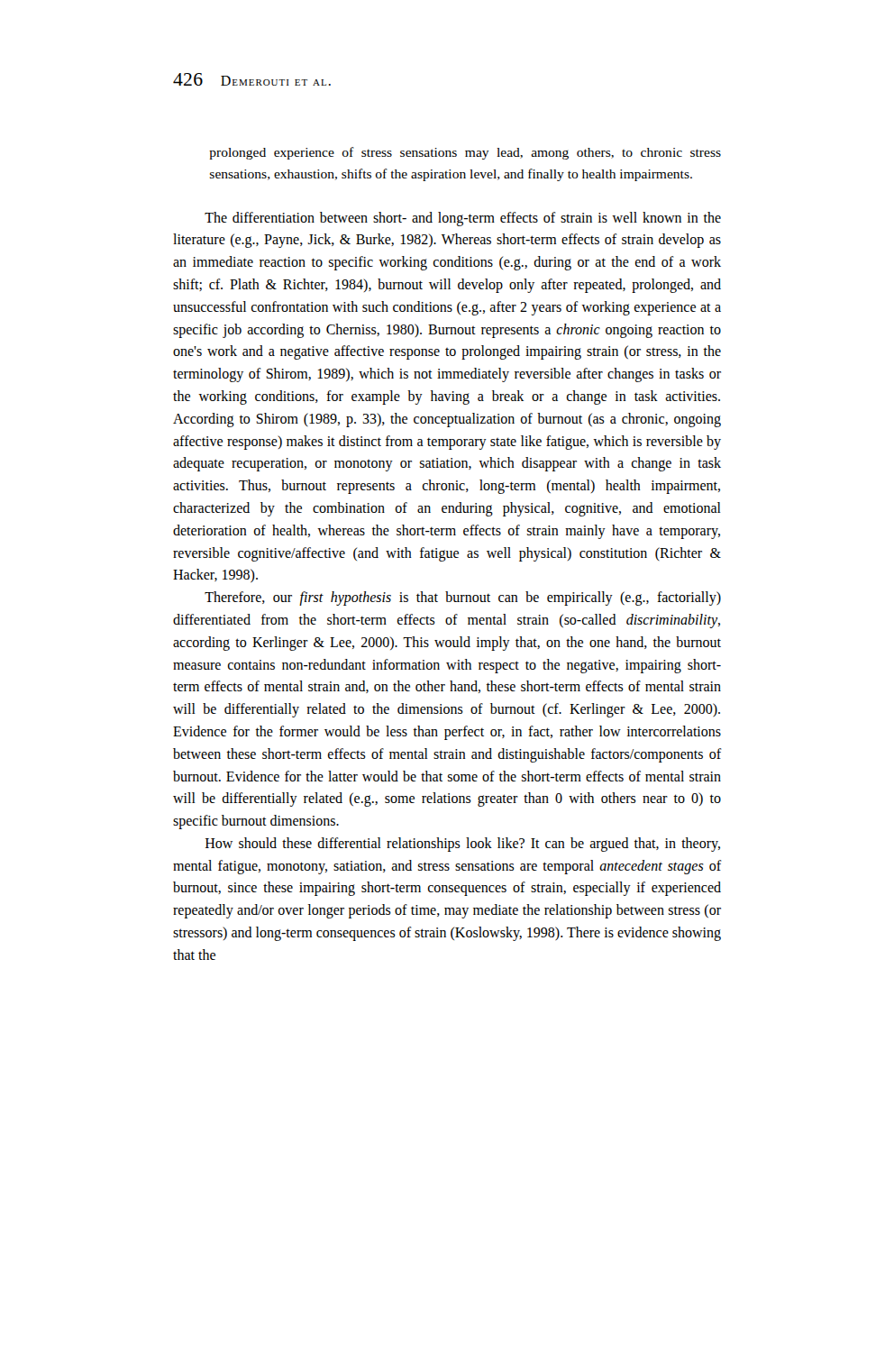426 Demerouti et al.
prolonged experience of stress sensations may lead, among others, to chronic stress sensations, exhaustion, shifts of the aspiration level, and finally to health impairments.
The differentiation between short- and long-term effects of strain is well known in the literature (e.g., Payne, Jick, & Burke, 1982). Whereas short-term effects of strain develop as an immediate reaction to specific working conditions (e.g., during or at the end of a work shift; cf. Plath & Richter, 1984), burnout will develop only after repeated, prolonged, and unsuccessful confrontation with such conditions (e.g., after 2 years of working experience at a specific job according to Cherniss, 1980). Burnout represents a chronic ongoing reaction to one's work and a negative affective response to prolonged impairing strain (or stress, in the terminology of Shirom, 1989), which is not immediately reversible after changes in tasks or the working conditions, for example by having a break or a change in task activities. According to Shirom (1989, p. 33), the conceptualization of burnout (as a chronic, ongoing affective response) makes it distinct from a temporary state like fatigue, which is reversible by adequate recuperation, or monotony or satiation, which disappear with a change in task activities. Thus, burnout represents a chronic, long-term (mental) health impairment, characterized by the combination of an enduring physical, cognitive, and emotional deterioration of health, whereas the short-term effects of strain mainly have a temporary, reversible cognitive/affective (and with fatigue as well physical) constitution (Richter & Hacker, 1998).
Therefore, our first hypothesis is that burnout can be empirically (e.g., factorially) differentiated from the short-term effects of mental strain (so-called discriminability, according to Kerlinger & Lee, 2000). This would imply that, on the one hand, the burnout measure contains non-redundant information with respect to the negative, impairing short-term effects of mental strain and, on the other hand, these short-term effects of mental strain will be differentially related to the dimensions of burnout (cf. Kerlinger & Lee, 2000). Evidence for the former would be less than perfect or, in fact, rather low intercorrelations between these short-term effects of mental strain and distinguishable factors/components of burnout. Evidence for the latter would be that some of the short-term effects of mental strain will be differentially related (e.g., some relations greater than 0 with others near to 0) to specific burnout dimensions.
How should these differential relationships look like? It can be argued that, in theory, mental fatigue, monotony, satiation, and stress sensations are temporal antecedent stages of burnout, since these impairing short-term consequences of strain, especially if experienced repeatedly and/or over longer periods of time, may mediate the relationship between stress (or stressors) and long-term consequences of strain (Koslowsky, 1998). There is evidence showing that the